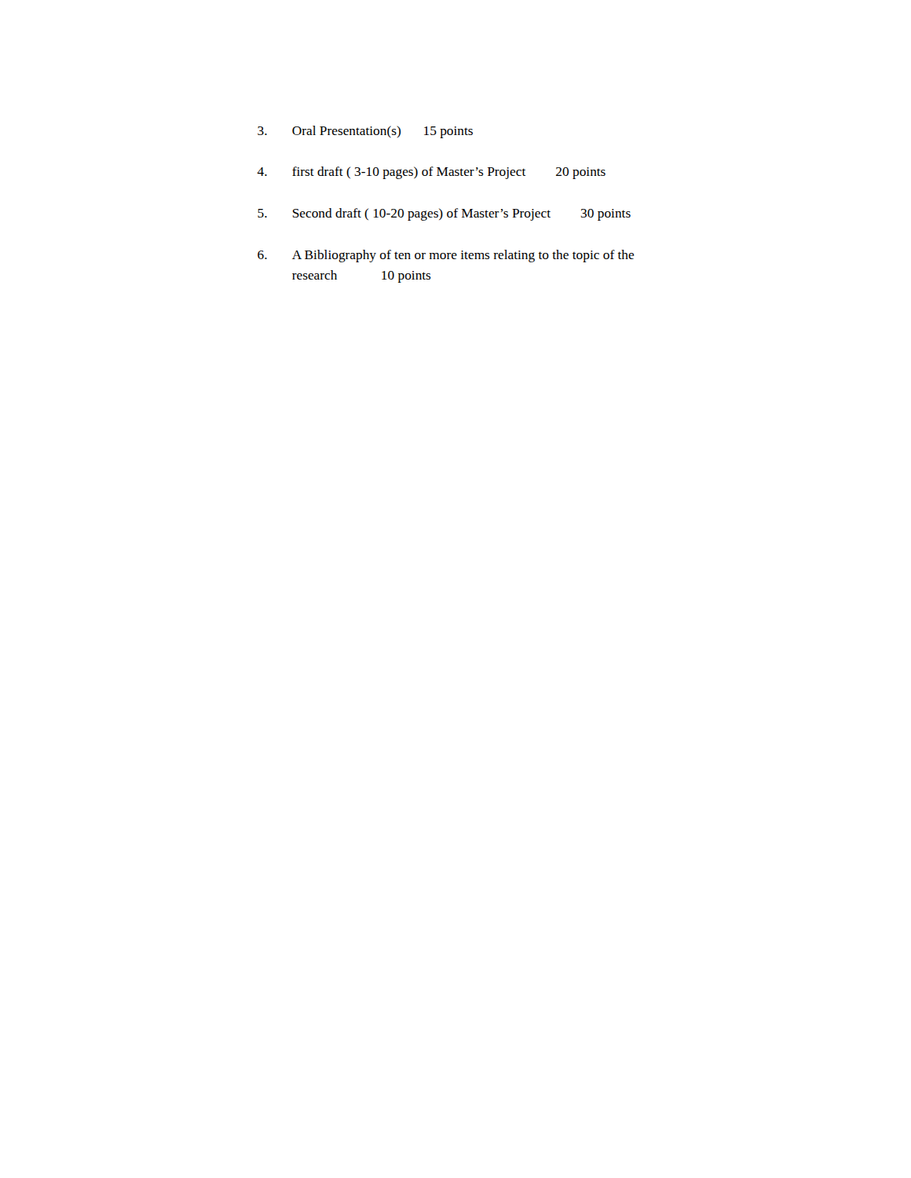Oral Presentation(s)15 points
first draft ( 3-10 pages) of Master’s Project20 points
Second draft ( 10-20 pages) of Master’s Project30 points
A Bibliography of ten or more items relating to the topic of the research10 points